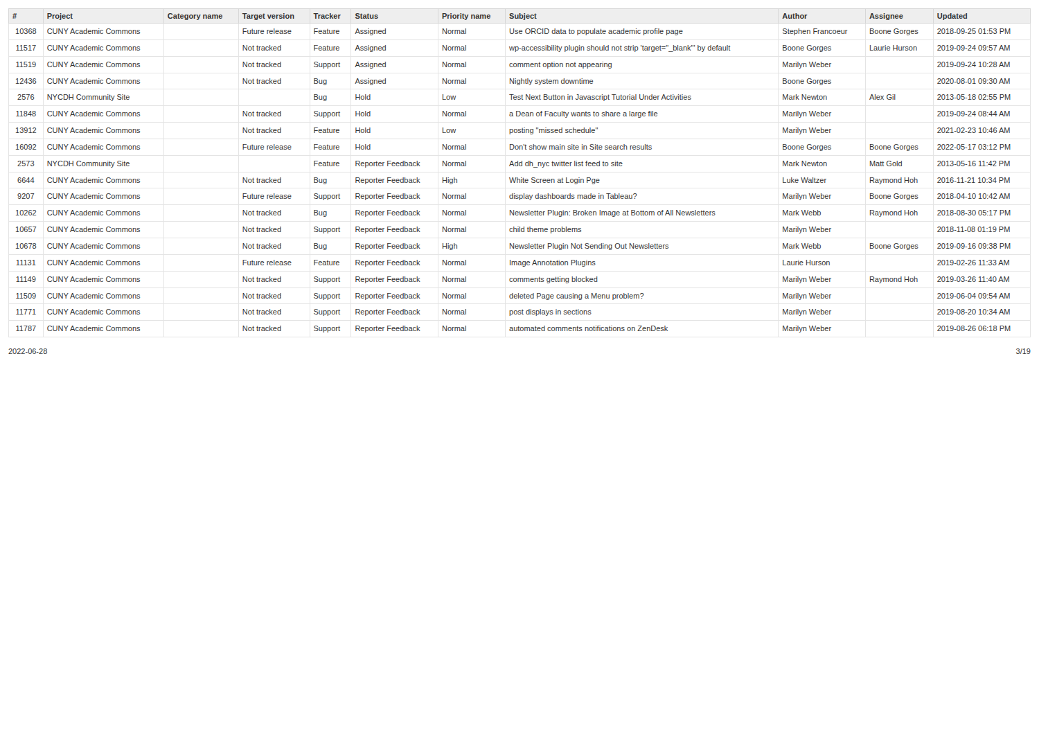| # | Project | Category name | Target version | Tracker | Status | Priority name | Subject | Author | Assignee | Updated |
| --- | --- | --- | --- | --- | --- | --- | --- | --- | --- | --- |
| 10368 | CUNY Academic Commons | | Future release | Feature | Assigned | Normal | Use ORCID data to populate academic profile page | Stephen Francoeur | Boone Gorges | 2018-09-25 01:53 PM |
| 11517 | CUNY Academic Commons | | Not tracked | Feature | Assigned | Normal | wp-accessibility plugin should not strip 'target="_blank"' by default | Boone Gorges | Laurie Hurson | 2019-09-24 09:57 AM |
| 11519 | CUNY Academic Commons | | Not tracked | Support | Assigned | Normal | comment option not appearing | Marilyn Weber | | 2019-09-24 10:28 AM |
| 12436 | CUNY Academic Commons | | Not tracked | Bug | Assigned | Normal | Nightly system downtime | Boone Gorges | | 2020-08-01 09:30 AM |
| 2576 | NYCDH Community Site | | | Bug | Hold | Low | Test Next Button in Javascript Tutorial Under Activities | Mark Newton | Alex Gil | 2013-05-18 02:55 PM |
| 11848 | CUNY Academic Commons | | Not tracked | Support | Hold | Normal | a Dean of Faculty wants to share a large file | Marilyn Weber | | 2019-09-24 08:44 AM |
| 13912 | CUNY Academic Commons | | Not tracked | Feature | Hold | Low | posting "missed schedule" | Marilyn Weber | | 2021-02-23 10:46 AM |
| 16092 | CUNY Academic Commons | | Future release | Feature | Hold | Normal | Don't show main site in Site search results | Boone Gorges | Boone Gorges | 2022-05-17 03:12 PM |
| 2573 | NYCDH Community Site | | | Feature | Reporter Feedback | Normal | Add dh_nyc twitter list feed to site | Mark Newton | Matt Gold | 2013-05-16 11:42 PM |
| 6644 | CUNY Academic Commons | | Not tracked | Bug | Reporter Feedback | High | White Screen at Login Pge | Luke Waltzer | Raymond Hoh | 2016-11-21 10:34 PM |
| 9207 | CUNY Academic Commons | | Future release | Support | Reporter Feedback | Normal | display dashboards made in Tableau? | Marilyn Weber | Boone Gorges | 2018-04-10 10:42 AM |
| 10262 | CUNY Academic Commons | | Not tracked | Bug | Reporter Feedback | Normal | Newsletter Plugin: Broken Image at Bottom of All Newsletters | Mark Webb | Raymond Hoh | 2018-08-30 05:17 PM |
| 10657 | CUNY Academic Commons | | Not tracked | Support | Reporter Feedback | Normal | child theme problems | Marilyn Weber | | 2018-11-08 01:19 PM |
| 10678 | CUNY Academic Commons | | Not tracked | Bug | Reporter Feedback | High | Newsletter Plugin Not Sending Out Newsletters | Mark Webb | Boone Gorges | 2019-09-16 09:38 PM |
| 11131 | CUNY Academic Commons | | Future release | Feature | Reporter Feedback | Normal | Image Annotation Plugins | Laurie Hurson | | 2019-02-26 11:33 AM |
| 11149 | CUNY Academic Commons | | Not tracked | Support | Reporter Feedback | Normal | comments getting blocked | Marilyn Weber | Raymond Hoh | 2019-03-26 11:40 AM |
| 11509 | CUNY Academic Commons | | Not tracked | Support | Reporter Feedback | Normal | deleted Page causing a Menu problem? | Marilyn Weber | | 2019-06-04 09:54 AM |
| 11771 | CUNY Academic Commons | | Not tracked | Support | Reporter Feedback | Normal | post displays in sections | Marilyn Weber | | 2019-08-20 10:34 AM |
| 11787 | CUNY Academic Commons | | Not tracked | Support | Reporter Feedback | Normal | automated comments notifications on ZenDesk | Marilyn Weber | | 2019-08-26 06:18 PM |
2022-06-28 3/19